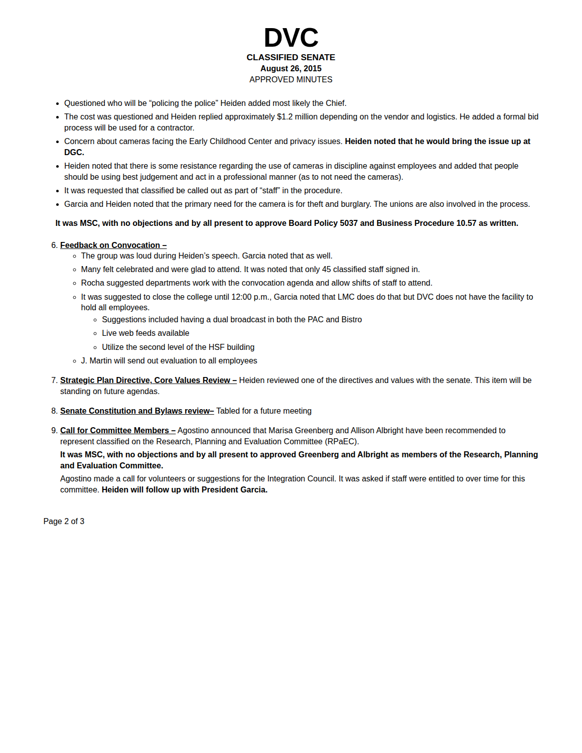DVC
CLASSIFIED SENATE
August 26, 2015
APPROVED MINUTES
Questioned who will be “policing the police” Heiden added most likely the Chief.
The cost was questioned and Heiden replied approximately $1.2 million depending on the vendor and logistics. He added a formal bid process will be used for a contractor.
Concern about cameras facing the Early Childhood Center and privacy issues. Heiden noted that he would bring the issue up at DGC.
Heiden noted that there is some resistance regarding the use of cameras in discipline against employees and added that people should be using best judgement and act in a professional manner (as to not need the cameras).
It was requested that classified be called out as part of “staff” in the procedure.
Garcia and Heiden noted that the primary need for the camera is for theft and burglary. The unions are also involved in the process.
It was MSC, with no objections and by all present to approve Board Policy 5037 and Business Procedure 10.57 as written.
Feedback on Convocation –
The group was loud during Heiden’s speech. Garcia noted that as well.
Many felt celebrated and were glad to attend. It was noted that only 45 classified staff signed in.
Rocha suggested departments work with the convocation agenda and allow shifts of staff to attend.
It was suggested to close the college until 12:00 p.m., Garcia noted that LMC does do that but DVC does not have the facility to hold all employees.
Suggestions included having a dual broadcast in both the PAC and Bistro
Live web feeds available
Utilize the second level of the HSF building
J. Martin will send out evaluation to all employees
Strategic Plan Directive, Core Values Review – Heiden reviewed one of the directives and values with the senate. This item will be standing on future agendas.
Senate Constitution and Bylaws review– Tabled for a future meeting
Call for Committee Members – Agostino announced that Marisa Greenberg and Allison Albright have been recommended to represent classified on the Research, Planning and Evaluation Committee (RPaEC).
It was MSC, with no objections and by all present to approved Greenberg and Albright as members of the Research, Planning and Evaluation Committee.
Agostino made a call for volunteers or suggestions for the Integration Council. It was asked if staff were entitled to over time for this committee. Heiden will follow up with President Garcia.
Page 2 of 3